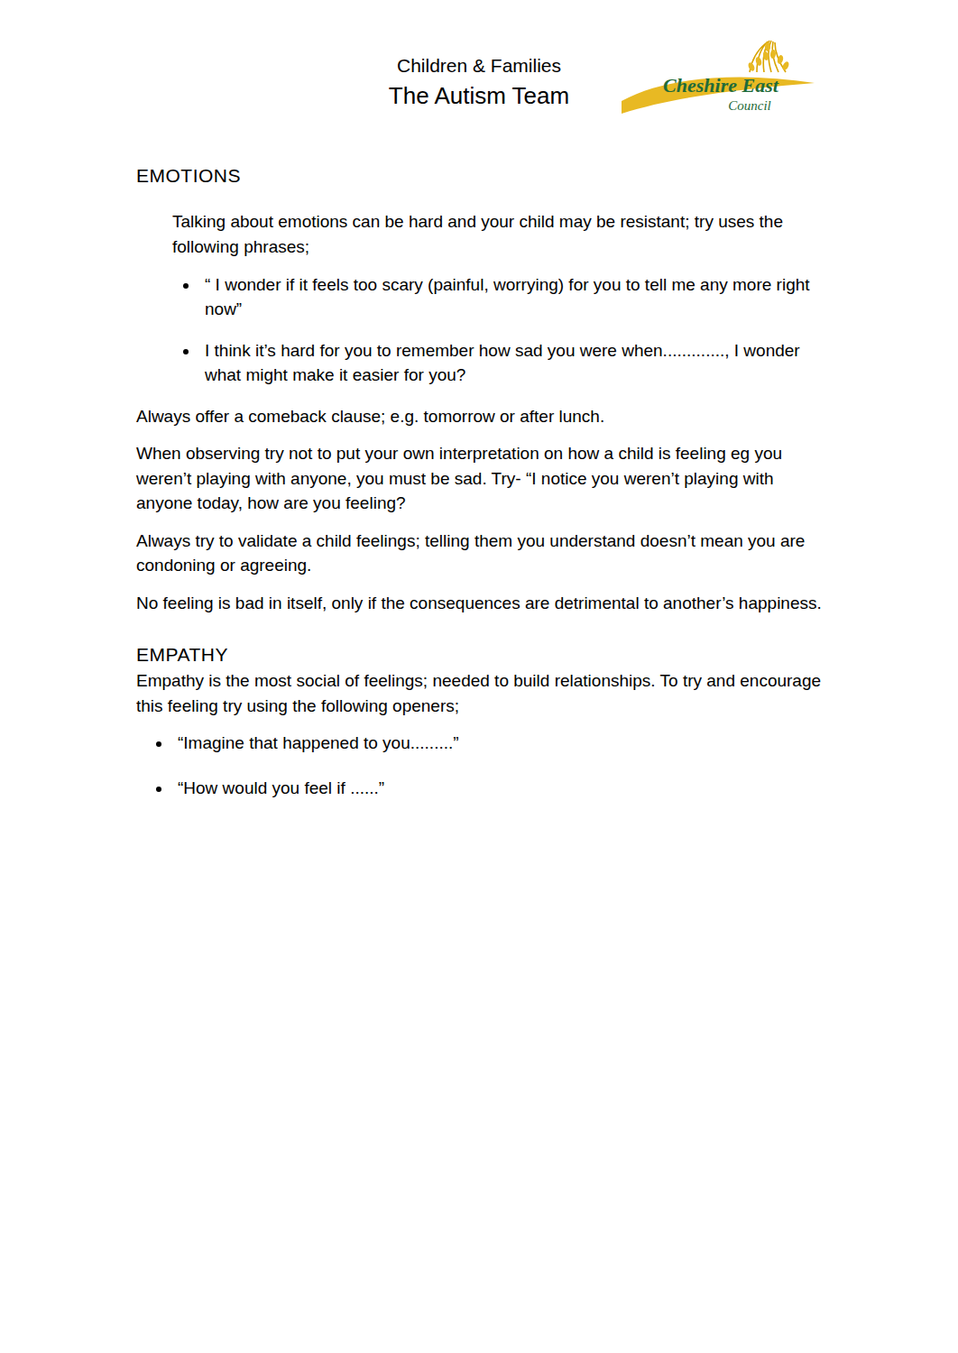Children & Families
The Autism Team
Cheshire East Council
EMOTIONS
Talking about emotions can be hard and your child may be resistant; try uses the following phrases;
“ I wonder if it feels too scary (painful, worrying) for you to tell me any more right now”
I think it’s hard for you to remember how sad you were when............., I wonder what might make it easier for you?
Always offer a comeback clause; e.g. tomorrow or after lunch.
When observing try not to put your own interpretation on how a child is feeling eg you weren’t playing with anyone, you must be sad. Try- “I notice you weren’t playing with anyone today, how are you feeling?
Always try to validate a child feelings; telling them you understand doesn’t mean you are condoning or agreeing.
No feeling is bad in itself, only if the consequences are detrimental to another’s happiness.
EMPATHY
Empathy is the most social of feelings; needed to build relationships. To try and encourage this feeling try using the following openers;
“Imagine that happened to you.........”
“How would you feel if ......”